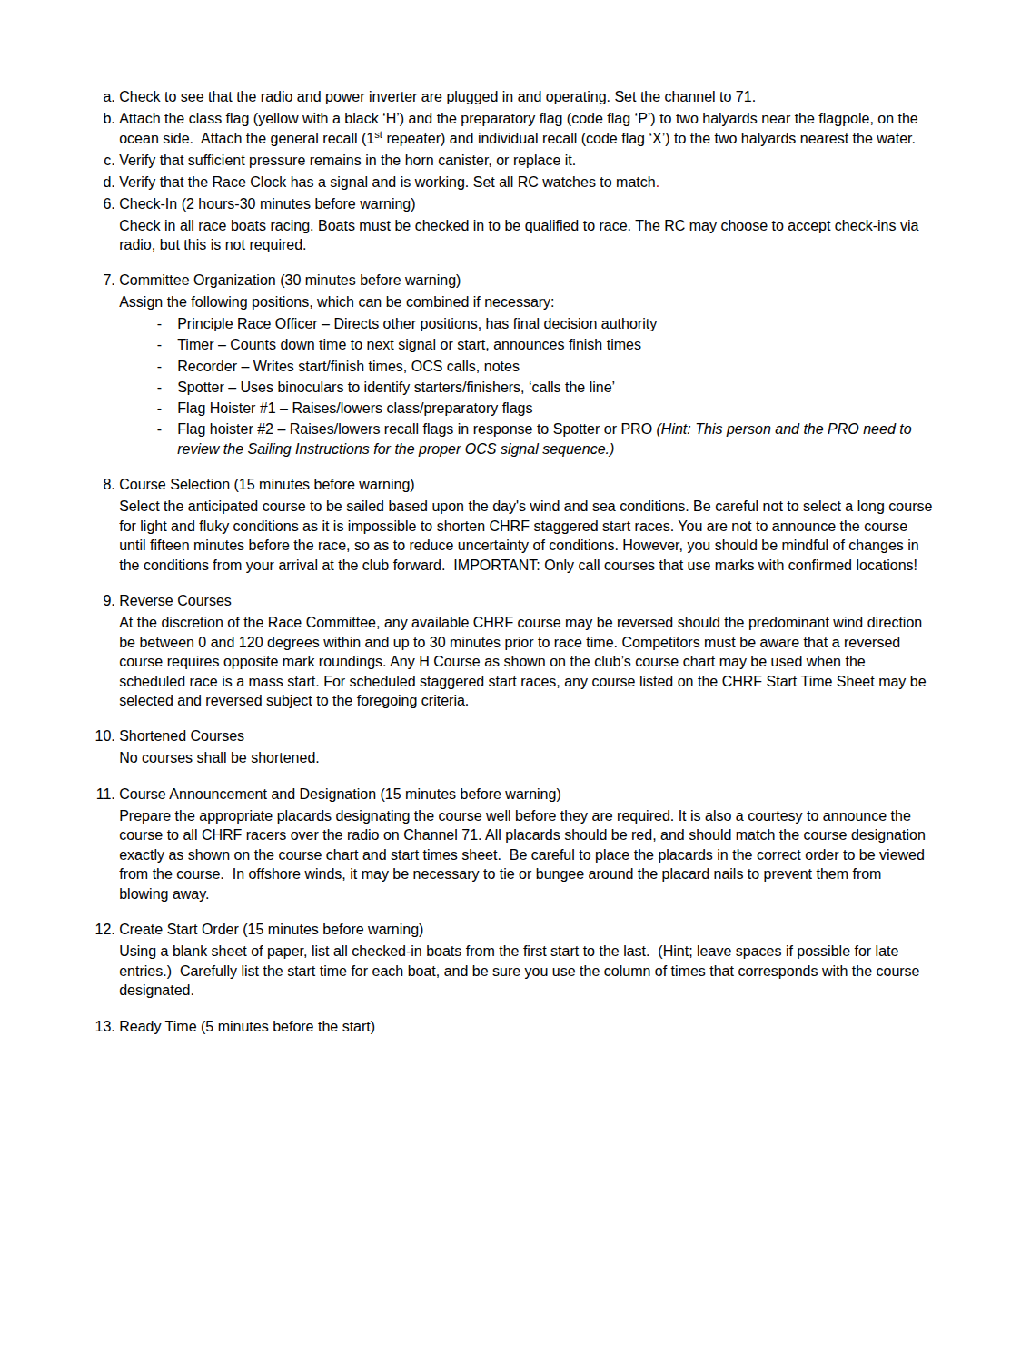Check to see that the radio and power inverter are plugged in and operating. Set the channel to 71.
Attach the class flag (yellow with a black ‘H’) and the preparatory flag (code flag ‘P’) to two halyards near the flagpole, on the ocean side. Attach the general recall (1st repeater) and individual recall (code flag ‘X’) to the two halyards nearest the water.
Verify that sufficient pressure remains in the horn canister, or replace it.
Verify that the Race Clock has a signal and is working. Set all RC watches to match.
Check-In (2 hours-30 minutes before warning)
Check in all race boats racing. Boats must be checked in to be qualified to race. The RC may choose to accept check-ins via radio, but this is not required.
Committee Organization (30 minutes before warning)
Assign the following positions, which can be combined if necessary:
Principle Race Officer – Directs other positions, has final decision authority
Timer – Counts down time to next signal or start, announces finish times
Recorder – Writes start/finish times, OCS calls, notes
Spotter – Uses binoculars to identify starters/finishers, ‘calls the line’
Flag Hoister #1 – Raises/lowers class/preparatory flags
Flag hoister #2 – Raises/lowers recall flags in response to Spotter or PRO (Hint: This person and the PRO need to review the Sailing Instructions for the proper OCS signal sequence.)
Course Selection (15 minutes before warning)
Select the anticipated course to be sailed based upon the day's wind and sea conditions. Be careful not to select a long course for light and fluky conditions as it is impossible to shorten CHRF staggered start races. You are not to announce the course until fifteen minutes before the race, so as to reduce uncertainty of conditions. However, you should be mindful of changes in the conditions from your arrival at the club forward. IMPORTANT: Only call courses that use marks with confirmed locations!
Reverse Courses
At the discretion of the Race Committee, any available CHRF course may be reversed should the predominant wind direction be between 0 and 120 degrees within and up to 30 minutes prior to race time. Competitors must be aware that a reversed course requires opposite mark roundings. Any H Course as shown on the club’s course chart may be used when the scheduled race is a mass start. For scheduled staggered start races, any course listed on the CHRF Start Time Sheet may be selected and reversed subject to the foregoing criteria.
Shortened Courses
No courses shall be shortened.
Course Announcement and Designation (15 minutes before warning)
Prepare the appropriate placards designating the course well before they are required. It is also a courtesy to announce the course to all CHRF racers over the radio on Channel 71. All placards should be red, and should match the course designation exactly as shown on the course chart and start times sheet. Be careful to place the placards in the correct order to be viewed from the course. In offshore winds, it may be necessary to tie or bungee around the placard nails to prevent them from blowing away.
Create Start Order (15 minutes before warning)
Using a blank sheet of paper, list all checked-in boats from the first start to the last. (Hint; leave spaces if possible for late entries.) Carefully list the start time for each boat, and be sure you use the column of times that corresponds with the course designated.
Ready Time (5 minutes before the start)